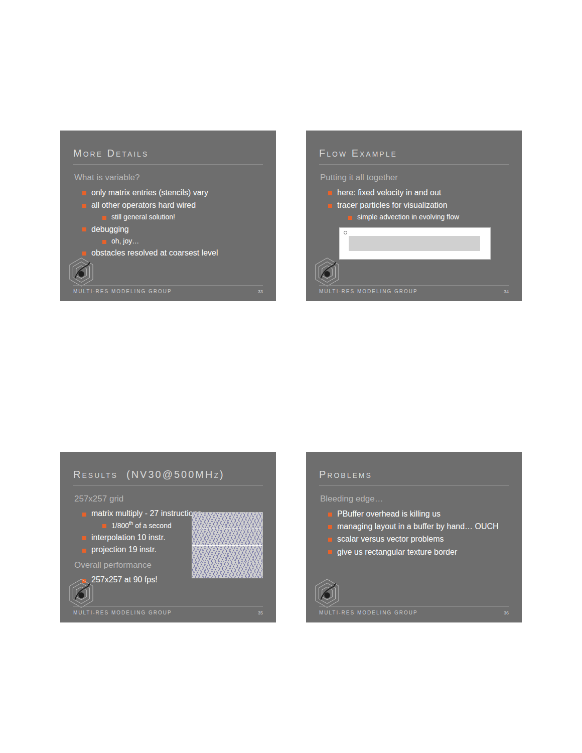More Details
What is variable?
only matrix entries (stencils) vary
all other operators hard wired
still general solution!
debugging
oh, joy…
obstacles resolved at coarsest level
Multi-Res Modeling Group 33
Flow Example
Putting it all together
here: fixed velocity in and out
tracer particles for visualization
simple advection in evolving flow
Multi-Res Modeling Group 34
Results (NV30@500MHz)
257x257 grid
matrix multiply - 27 instructions
1/800th of a second
interpolation 10 instr.
projection 19 instr.
Overall performance
257x257 at 90 fps!
Multi-Res Modeling Group 35
Problems
Bleeding edge…
PBuffer overhead is killing us
managing layout in a buffer by hand… OUCH
scalar versus vector problems
give us rectangular texture border
Multi-Res Modeling Group 36